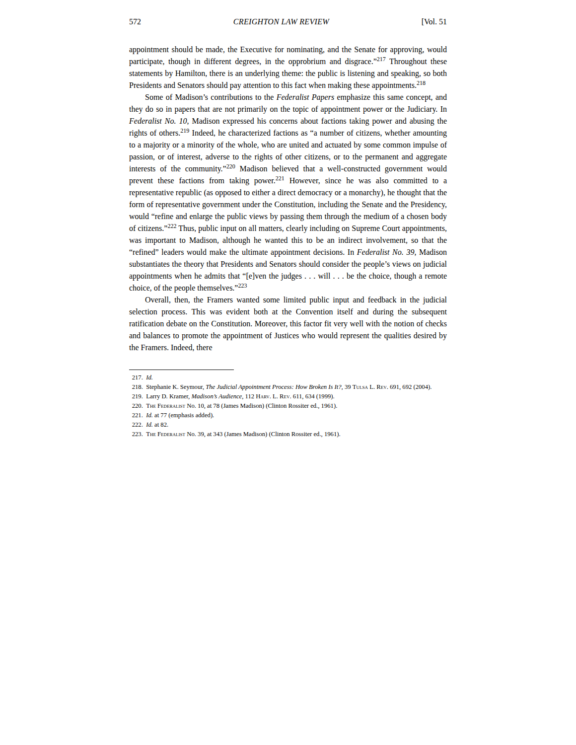572 CREIGHTON LAW REVIEW [Vol. 51
appointment should be made, the Executive for nominating, and the Senate for approving, would participate, though in different degrees, in the opprobrium and disgrace.”217 Throughout these statements by Hamilton, there is an underlying theme: the public is listening and speaking, so both Presidents and Senators should pay attention to this fact when making these appointments.218
Some of Madison’s contributions to the Federalist Papers emphasize this same concept, and they do so in papers that are not primarily on the topic of appointment power or the Judiciary. In Federalist No. 10, Madison expressed his concerns about factions taking power and abusing the rights of others.219 Indeed, he characterized factions as “a number of citizens, whether amounting to a majority or a minority of the whole, who are united and actuated by some common impulse of passion, or of interest, adverse to the rights of other citizens, or to the permanent and aggregate interests of the community.”220 Madison believed that a well-constructed government would prevent these factions from taking power.221 However, since he was also committed to a representative republic (as opposed to either a direct democracy or a monarchy), he thought that the form of representative government under the Constitution, including the Senate and the Presidency, would “refine and enlarge the public views by passing them through the medium of a chosen body of citizens.”222 Thus, public input on all matters, clearly including on Supreme Court appointments, was important to Madison, although he wanted this to be an indirect involvement, so that the “refined” leaders would make the ultimate appointment decisions. In Federalist No. 39, Madison substantiates the theory that Presidents and Senators should consider the people’s views on judicial appointments when he admits that “[e]ven the judges . . . will . . . be the choice, though a remote choice, of the people themselves.”223
Overall, then, the Framers wanted some limited public input and feedback in the judicial selection process. This was evident both at the Convention itself and during the subsequent ratification debate on the Constitution. Moreover, this factor fit very well with the notion of checks and balances to promote the appointment of Justices who would represent the qualities desired by the Framers. Indeed, there
217. Id.
218. Stephanie K. Seymour, The Judicial Appointment Process: How Broken Is It?, 39 Tulsa L. Rev. 691, 692 (2004).
219. Larry D. Kramer, Madison’s Audience, 112 Harv. L. Rev. 611, 634 (1999).
220. The Federalist No. 10, at 78 (James Madison) (Clinton Rossiter ed., 1961).
221. Id. at 77 (emphasis added).
222. Id. at 82.
223. The Federalist No. 39, at 343 (James Madison) (Clinton Rossiter ed., 1961).